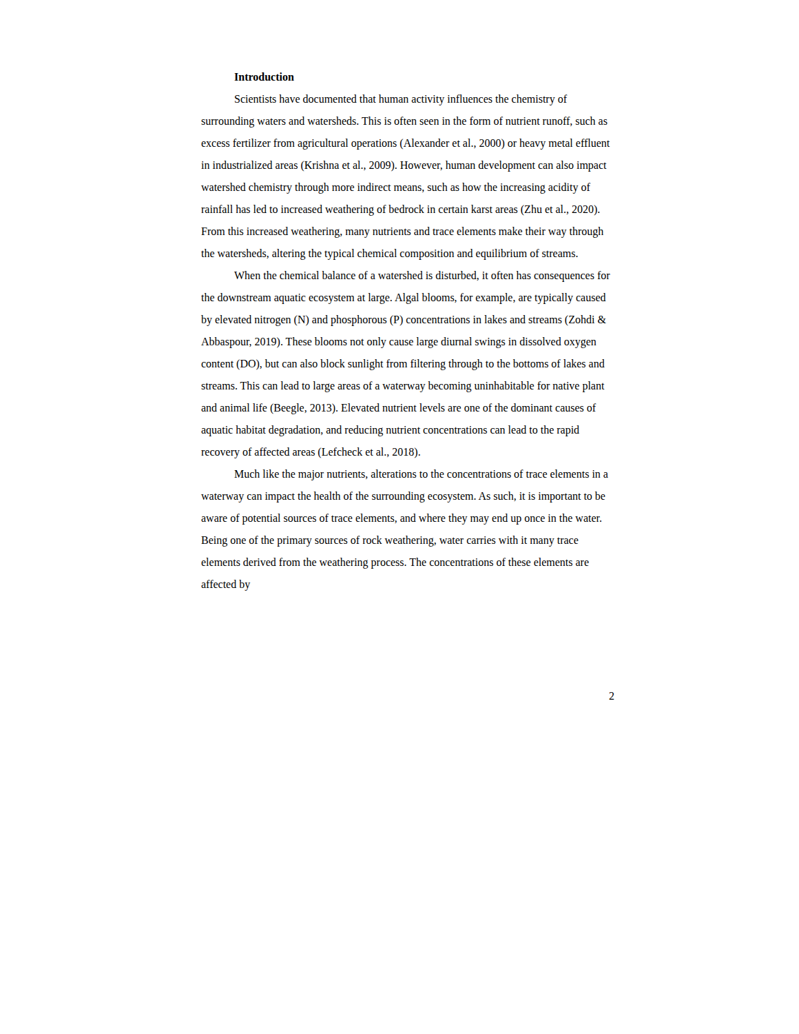Introduction
Scientists have documented that human activity influences the chemistry of surrounding waters and watersheds. This is often seen in the form of nutrient runoff, such as excess fertilizer from agricultural operations (Alexander et al., 2000) or heavy metal effluent in industrialized areas (Krishna et al., 2009). However, human development can also impact watershed chemistry through more indirect means, such as how the increasing acidity of rainfall has led to increased weathering of bedrock in certain karst areas (Zhu et al., 2020). From this increased weathering, many nutrients and trace elements make their way through the watersheds, altering the typical chemical composition and equilibrium of streams.
When the chemical balance of a watershed is disturbed, it often has consequences for the downstream aquatic ecosystem at large. Algal blooms, for example, are typically caused by elevated nitrogen (N) and phosphorous (P) concentrations in lakes and streams (Zohdi & Abbaspour, 2019). These blooms not only cause large diurnal swings in dissolved oxygen content (DO), but can also block sunlight from filtering through to the bottoms of lakes and streams. This can lead to large areas of a waterway becoming uninhabitable for native plant and animal life (Beegle, 2013). Elevated nutrient levels are one of the dominant causes of aquatic habitat degradation, and reducing nutrient concentrations can lead to the rapid recovery of affected areas (Lefcheck et al., 2018).
Much like the major nutrients, alterations to the concentrations of trace elements in a waterway can impact the health of the surrounding ecosystem. As such, it is important to be aware of potential sources of trace elements, and where they may end up once in the water. Being one of the primary sources of rock weathering, water carries with it many trace elements derived from the weathering process. The concentrations of these elements are affected by
2